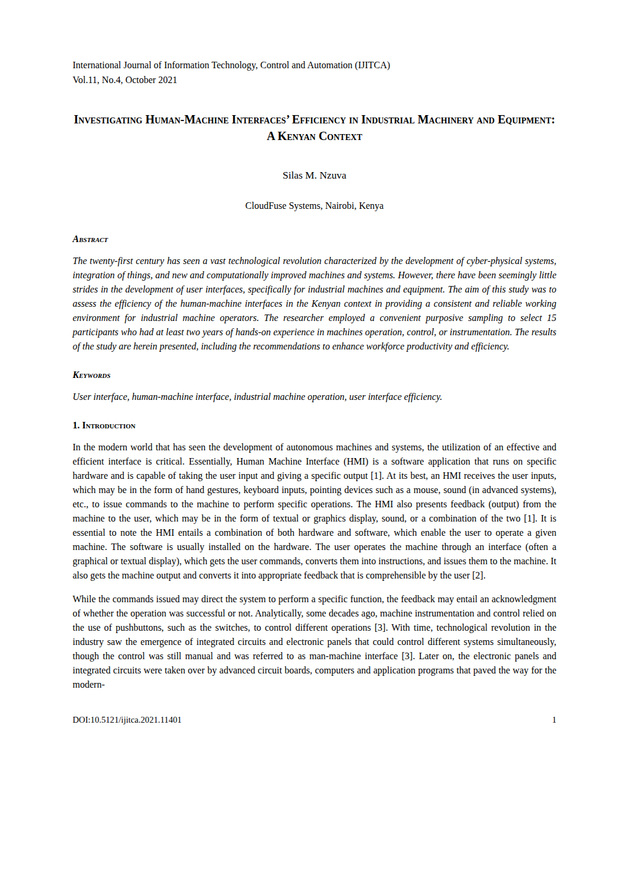International Journal of Information Technology, Control and Automation (IJITCA)
Vol.11, No.4, October 2021
Investigating Human-Machine Interfaces’ Efficiency in Industrial Machinery and Equipment: A Kenyan Context
Silas M. Nzuva
CloudFuse Systems, Nairobi, Kenya
Abstract
The twenty-first century has seen a vast technological revolution characterized by the development of cyber-physical systems, integration of things, and new and computationally improved machines and systems. However, there have been seemingly little strides in the development of user interfaces, specifically for industrial machines and equipment. The aim of this study was to assess the efficiency of the human-machine interfaces in the Kenyan context in providing a consistent and reliable working environment for industrial machine operators. The researcher employed a convenient purposive sampling to select 15 participants who had at least two years of hands-on experience in machines operation, control, or instrumentation. The results of the study are herein presented, including the recommendations to enhance workforce productivity and efficiency.
Keywords
User interface, human-machine interface, industrial machine operation, user interface efficiency.
1. Introduction
In the modern world that has seen the development of autonomous machines and systems, the utilization of an effective and efficient interface is critical. Essentially, Human Machine Interface (HMI) is a software application that runs on specific hardware and is capable of taking the user input and giving a specific output [1]. At its best, an HMI receives the user inputs, which may be in the form of hand gestures, keyboard inputs, pointing devices such as a mouse, sound (in advanced systems), etc., to issue commands to the machine to perform specific operations. The HMI also presents feedback (output) from the machine to the user, which may be in the form of textual or graphics display, sound, or a combination of the two [1]. It is essential to note the HMI entails a combination of both hardware and software, which enable the user to operate a given machine. The software is usually installed on the hardware. The user operates the machine through an interface (often a graphical or textual display), which gets the user commands, converts them into instructions, and issues them to the machine. It also gets the machine output and converts it into appropriate feedback that is comprehensible by the user [2].
While the commands issued may direct the system to perform a specific function, the feedback may entail an acknowledgment of whether the operation was successful or not. Analytically, some decades ago, machine instrumentation and control relied on the use of pushbuttons, such as the switches, to control different operations [3]. With time, technological revolution in the industry saw the emergence of integrated circuits and electronic panels that could control different systems simultaneously, though the control was still manual and was referred to as man-machine interface [3]. Later on, the electronic panels and integrated circuits were taken over by advanced circuit boards, computers and application programs that paved the way for the modern-
DOI:10.5121/ijitca.2021.11401 1